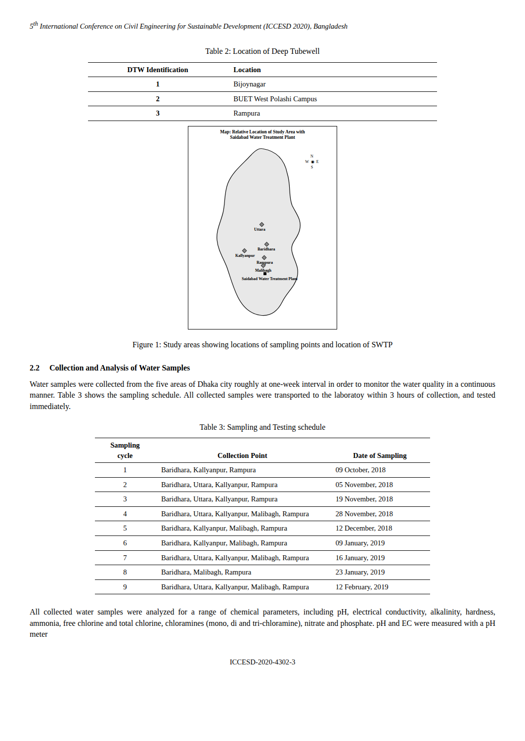5th International Conference on Civil Engineering for Sustainable Development (ICCESD 2020), Bangladesh
Table 2: Location of Deep Tubewell
| DTW Identification | Location |
| --- | --- |
| 1 | Bijoynagar |
| 2 | BUET West Polashi Campus |
| 3 | Rampura |
Map: Relative Location of Study Area with
Saidabad Water Treatment Plant
N W ◉ E S
Uttara
Baridhara
Kallyanpur
Rampura
Malibagh
Saidabad Water Treatment Plant
Figure 1: Study areas showing locations of sampling points and location of SWTP
2.2 Collection and Analysis of Water Samples
Water samples were collected from the five areas of Dhaka city roughly at one-week interval in order to monitor the water quality in a continuous manner. Table 3 shows the sampling schedule. All collected samples were transported to the laboratoy within 3 hours of collection, and tested immediately.
Table 3: Sampling and Testing schedule
| Sampling cycle | Collection Point | Date of Sampling |
| --- | --- | --- |
| 1 | Baridhara, Kallyanpur, Rampura | 09 October, 2018 |
| 2 | Baridhara, Uttara, Kallyanpur, Rampura | 05 November, 2018 |
| 3 | Baridhara, Uttara, Kallyanpur, Rampura | 19 November, 2018 |
| 4 | Baridhara, Uttara, Kallyanpur, Malibagh, Rampura | 28 November, 2018 |
| 5 | Baridhara, Kallyanpur, Malibagh, Rampura | 12 December, 2018 |
| 6 | Baridhara, Kallyanpur, Malibagh, Rampura | 09 January, 2019 |
| 7 | Baridhara, Uttara, Kallyanpur, Malibagh, Rampura | 16 January, 2019 |
| 8 | Baridhara, Malibagh, Rampura | 23 January, 2019 |
| 9 | Baridhara, Uttara, Kallyanpur, Malibagh, Rampura | 12 February, 2019 |
All collected water samples were analyzed for a range of chemical parameters, including pH, electrical conductivity, alkalinity, hardness, ammonia, free chlorine and total chlorine, chloramines (mono, di and tri-chloramine), nitrate and phosphate. pH and EC were measured with a pH meter
ICCESD-2020-4302-3